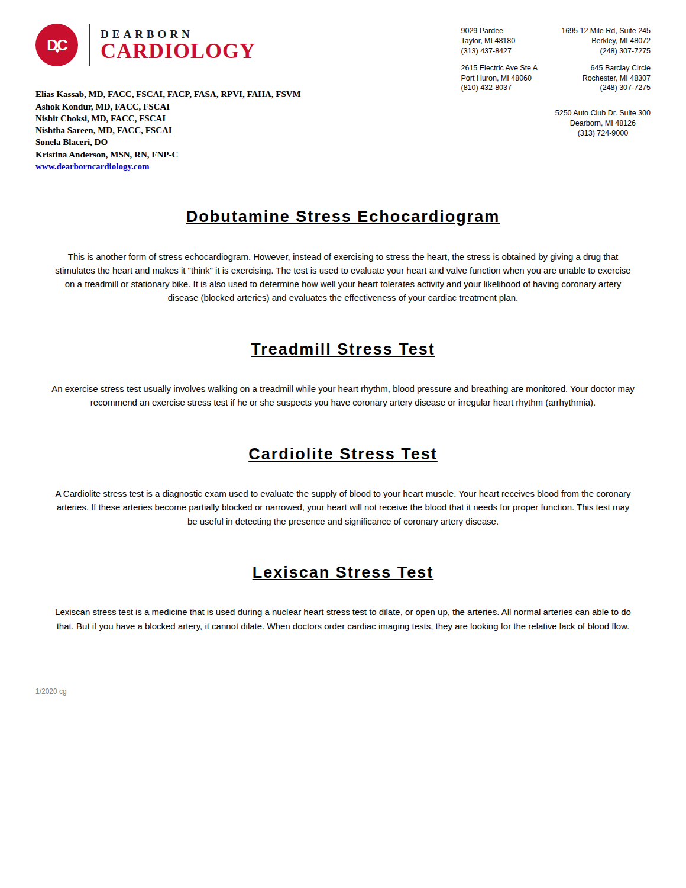DC ♥
DEARBORN
CARDIOLOGY
9029 Pardee
Taylor, MI 48180
(313) 437-8427
2615 Electric Ave Ste A
Port Huron, MI 48060
(810) 432-8037
1695 12 Mile Rd, Suite 245
Berkley, MI 48072
(248) 307-7275
645 Barclay Circle
Rochester, MI 48307
(248) 307-7275
Elias Kassab, MD, FACC, FSCAI, FACP, FASA, RPVI, FAHA, FSVM
Ashok Kondur, MD, FACC, FSCAI
Nishit Choksi, MD, FACC, FSCAI
Nishtha Sareen, MD, FACC, FSCAI
Sonela Blaceri, DO
Kristina Anderson, MSN, RN, FNP-C
www.dearborncardiology.com
5250 Auto Club Dr. Suite 300
Dearborn, MI 48126
(313) 724-9000
Dobutamine Stress Echocardiogram
This is another form of stress echocardiogram. However, instead of exercising to stress the heart, the stress is obtained by giving a drug that stimulates the heart and makes it "think" it is exercising. The test is used to evaluate your heart and valve function when you are unable to exercise on a treadmill or stationary bike. It is also used to determine how well your heart tolerates activity and your likelihood of having coronary artery disease (blocked arteries) and evaluates the effectiveness of your cardiac treatment plan.
Treadmill Stress Test
An exercise stress test usually involves walking on a treadmill while your heart rhythm, blood pressure and breathing are monitored. Your doctor may recommend an exercise stress test if he or she suspects you have coronary artery disease or irregular heart rhythm (arrhythmia).
Cardiolite Stress Test
A Cardiolite stress test is a diagnostic exam used to evaluate the supply of blood to your heart muscle. Your heart receives blood from the coronary arteries. If these arteries become partially blocked or narrowed, your heart will not receive the blood that it needs for proper function. This test may be useful in detecting the presence and significance of coronary artery disease.
Lexiscan Stress Test
Lexiscan stress test is a medicine that is used during a nuclear heart stress test to dilate, or open up, the arteries. All normal arteries can able to do that. But if you have a blocked artery, it cannot dilate. When doctors order cardiac imaging tests, they are looking for the relative lack of blood flow.
1/2020 cg